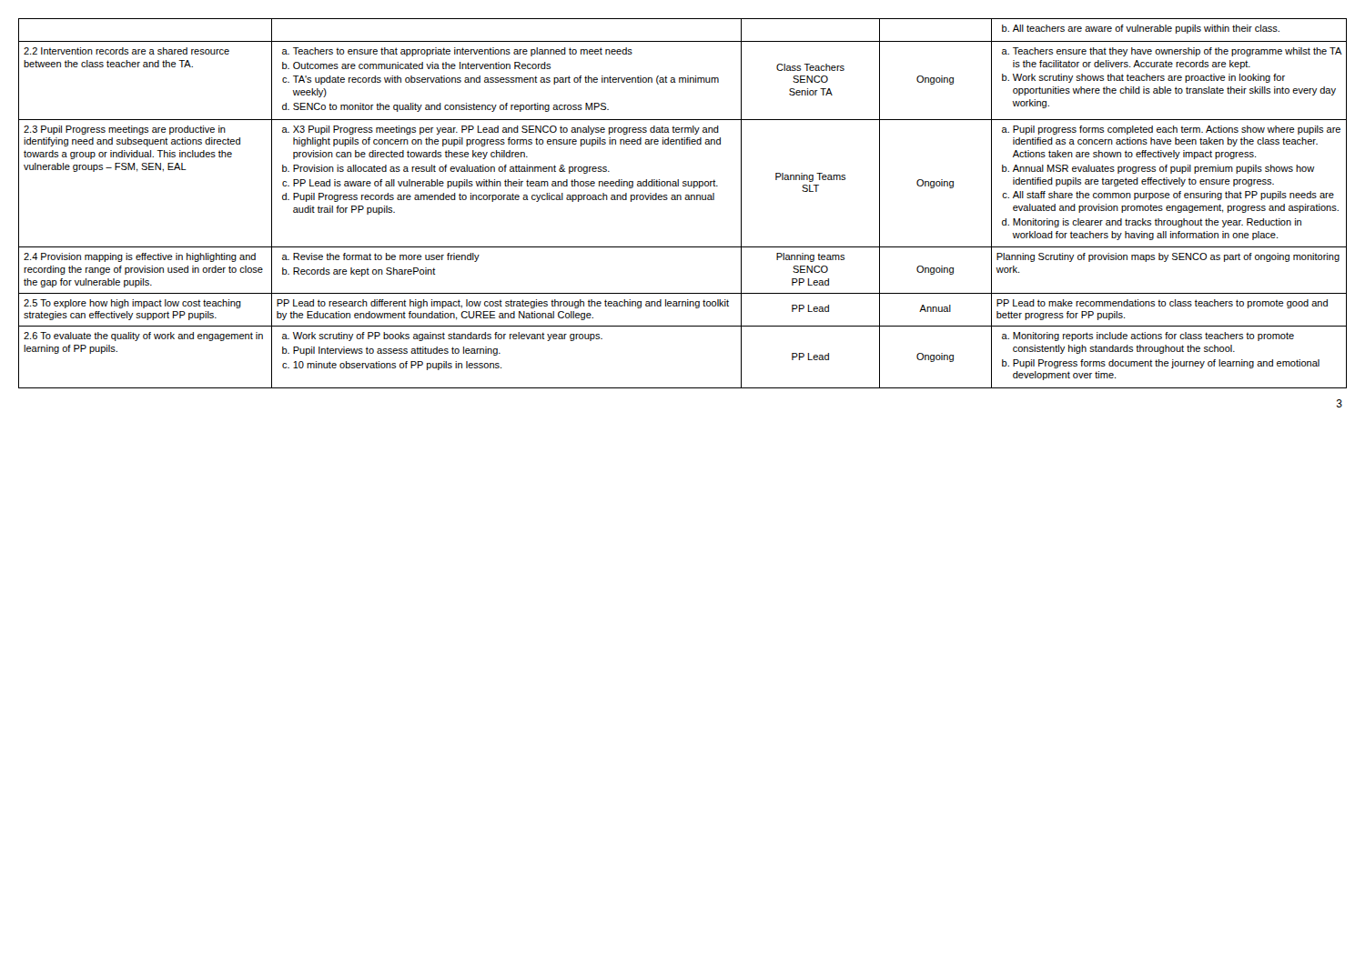| | | | | All teachers are aware of vulnerable pupils within their class. |
| 2.2 Intervention records are a shared resource between the class teacher and the TA. | Teachers to ensure that appropriate interventions are planned to meet needs Outcomes are communicated via the Intervention Records TA's update records with observations and assessment as part of the intervention (at a minimum weekly) SENCo to monitor the quality and consistency of reporting across MPS. | Class Teachers SENCO Senior TA | Ongoing | Teachers ensure that they have ownership of the programme whilst the TA is the facilitator or delivers. Accurate records are kept. Work scrutiny shows that teachers are proactive in looking for opportunities where the child is able to translate their skills into every day working. |
| 2.3 Pupil Progress meetings are productive in identifying need and subsequent actions directed towards a group or individual. This includes the vulnerable groups – FSM, SEN, EAL | X3 Pupil Progress meetings per year. PP Lead and SENCO to analyse progress data termly and highlight pupils of concern on the pupil progress forms to ensure pupils in need are identified and provision can be directed towards these key children. Provision is allocated as a result of evaluation of attainment & progress. PP Lead is aware of all vulnerable pupils within their team and those needing additional support. Pupil Progress records are amended to incorporate a cyclical approach and provides an annual audit trail for PP pupils. | Planning Teams SLT | Ongoing | Pupil progress forms completed each term. Actions show where pupils are identified as a concern actions have been taken by the class teacher. Actions taken are shown to effectively impact progress. Annual MSR evaluates progress of pupil premium pupils shows how identified pupils are targeted effectively to ensure progress. All staff share the common purpose of ensuring that PP pupils needs are evaluated and provision promotes engagement, progress and aspirations. Monitoring is clearer and tracks throughout the year. Reduction in workload for teachers by having all information in one place. |
| 2.4 Provision mapping is effective in highlighting and recording the range of provision used in order to close the gap for vulnerable pupils. | Revise the format to be more user friendly Records are kept on SharePoint | Planning teams SENCO PP Lead | Ongoing | Planning Scrutiny of provision maps by SENCO as part of ongoing monitoring work. |
| 2.5 To explore how high impact low cost teaching strategies can effectively support PP pupils. | PP Lead to research different high impact, low cost strategies through the teaching and learning toolkit by the Education endowment foundation, CUREE and National College. | PP Lead | Annual | PP Lead to make recommendations to class teachers to promote good and better progress for PP pupils. |
| 2.6 To evaluate the quality of work and engagement in learning of PP pupils. | Work scrutiny of PP books against standards for relevant year groups. Pupil Interviews to assess attitudes to learning. 10 minute observations of PP pupils in lessons. | PP Lead | Ongoing | Monitoring reports include actions for class teachers to promote consistently high standards throughout the school. Pupil Progress forms document the journey of learning and emotional development over time. |
3